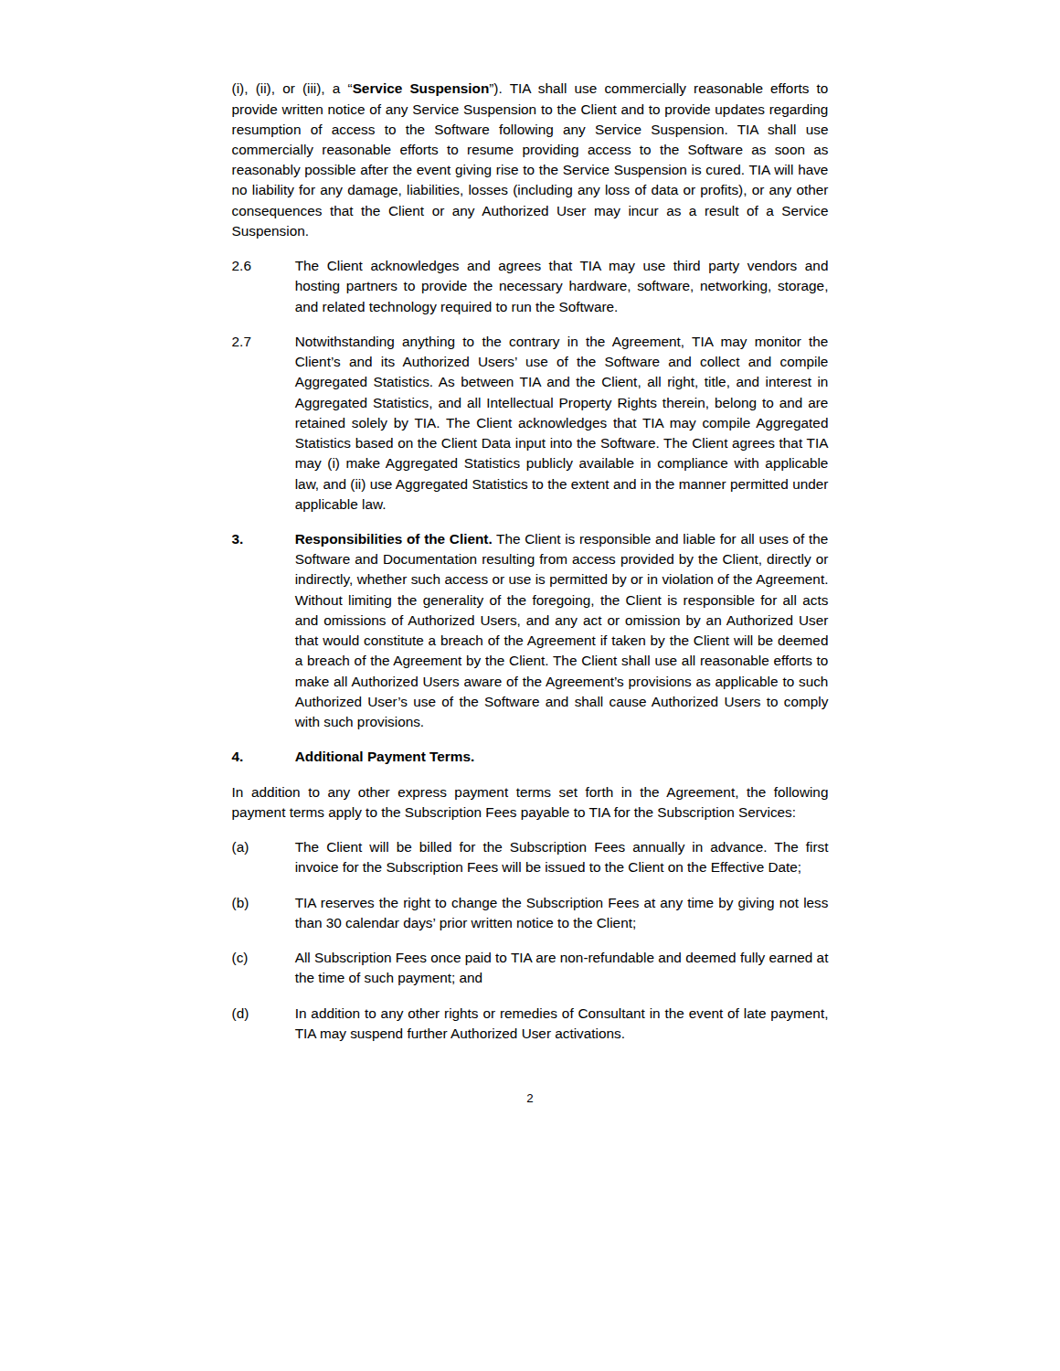(i), (ii), or (iii), a “Service Suspension”). TIA shall use commercially reasonable efforts to provide written notice of any Service Suspension to the Client and to provide updates regarding resumption of access to the Software following any Service Suspension. TIA shall use commercially reasonable efforts to resume providing access to the Software as soon as reasonably possible after the event giving rise to the Service Suspension is cured. TIA will have no liability for any damage, liabilities, losses (including any loss of data or profits), or any other consequences that the Client or any Authorized User may incur as a result of a Service Suspension.
2.6
The Client acknowledges and agrees that TIA may use third party vendors and hosting partners to provide the necessary hardware, software, networking, storage, and related technology required to run the Software.
2.7
Notwithstanding anything to the contrary in the Agreement, TIA may monitor the Client’s and its Authorized Users’ use of the Software and collect and compile Aggregated Statistics. As between TIA and the Client, all right, title, and interest in Aggregated Statistics, and all Intellectual Property Rights therein, belong to and are retained solely by TIA. The Client acknowledges that TIA may compile Aggregated Statistics based on the Client Data input into the Software. The Client agrees that TIA may (i) make Aggregated Statistics publicly available in compliance with applicable law, and (ii) use Aggregated Statistics to the extent and in the manner permitted under applicable law.
3.
Responsibilities of the Client. The Client is responsible and liable for all uses of the Software and Documentation resulting from access provided by the Client, directly or indirectly, whether such access or use is permitted by or in violation of the Agreement. Without limiting the generality of the foregoing, the Client is responsible for all acts and omissions of Authorized Users, and any act or omission by an Authorized User that would constitute a breach of the Agreement if taken by the Client will be deemed a breach of the Agreement by the Client. The Client shall use all reasonable efforts to make all Authorized Users aware of the Agreement’s provisions as applicable to such Authorized User’s use of the Software and shall cause Authorized Users to comply with such provisions.
4.
Additional Payment Terms.
In addition to any other express payment terms set forth in the Agreement, the following payment terms apply to the Subscription Fees payable to TIA for the Subscription Services:
(a)
The Client will be billed for the Subscription Fees annually in advance. The first invoice for the Subscription Fees will be issued to the Client on the Effective Date;
(b)
TIA reserves the right to change the Subscription Fees at any time by giving not less than 30 calendar days’ prior written notice to the Client;
(c)
All Subscription Fees once paid to TIA are non-refundable and deemed fully earned at the time of such payment; and
(d)
In addition to any other rights or remedies of Consultant in the event of late payment, TIA may suspend further Authorized User activations.
2